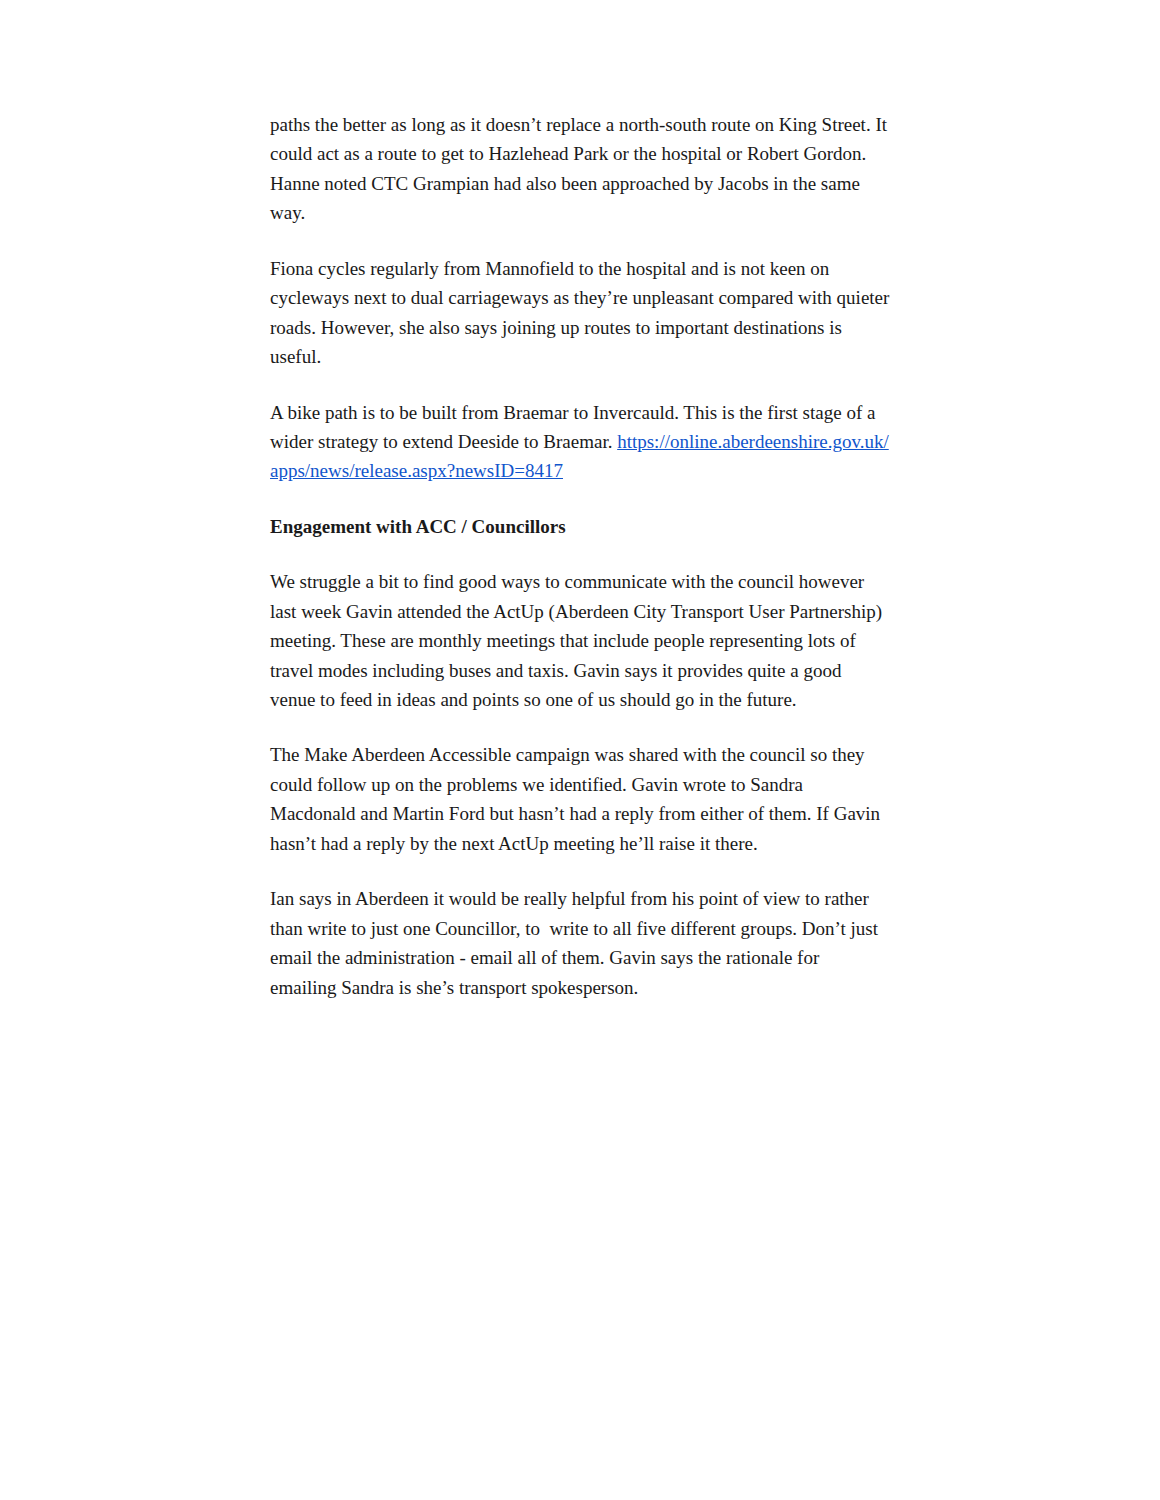paths the better as long as it doesn’t replace a north-south route on King Street. It could act as a route to get to Hazlehead Park or the hospital or Robert Gordon. Hanne noted CTC Grampian had also been approached by Jacobs in the same way.
Fiona cycles regularly from Mannofield to the hospital and is not keen on cycleways next to dual carriageways as they’re unpleasant compared with quieter roads. However, she also says joining up routes to important destinations is useful.
A bike path is to be built from Braemar to Invercauld. This is the first stage of a wider strategy to extend Deeside to Braemar. https://online.aberdeenshire.gov.uk/apps/news/release.aspx?newsID=8417
Engagement with ACC / Councillors
We struggle a bit to find good ways to communicate with the council however last week Gavin attended the ActUp (Aberdeen City Transport User Partnership) meeting. These are monthly meetings that include people representing lots of travel modes including buses and taxis. Gavin says it provides quite a good venue to feed in ideas and points so one of us should go in the future.
The Make Aberdeen Accessible campaign was shared with the council so they could follow up on the problems we identified. Gavin wrote to Sandra Macdonald and Martin Ford but hasn’t had a reply from either of them. If Gavin hasn’t had a reply by the next ActUp meeting he’ll raise it there.
Ian says in Aberdeen it would be really helpful from his point of view to rather than write to just one Councillor, to write to all five different groups. Don’t just email the administration - email all of them. Gavin says the rationale for emailing Sandra is she’s transport spokesperson.